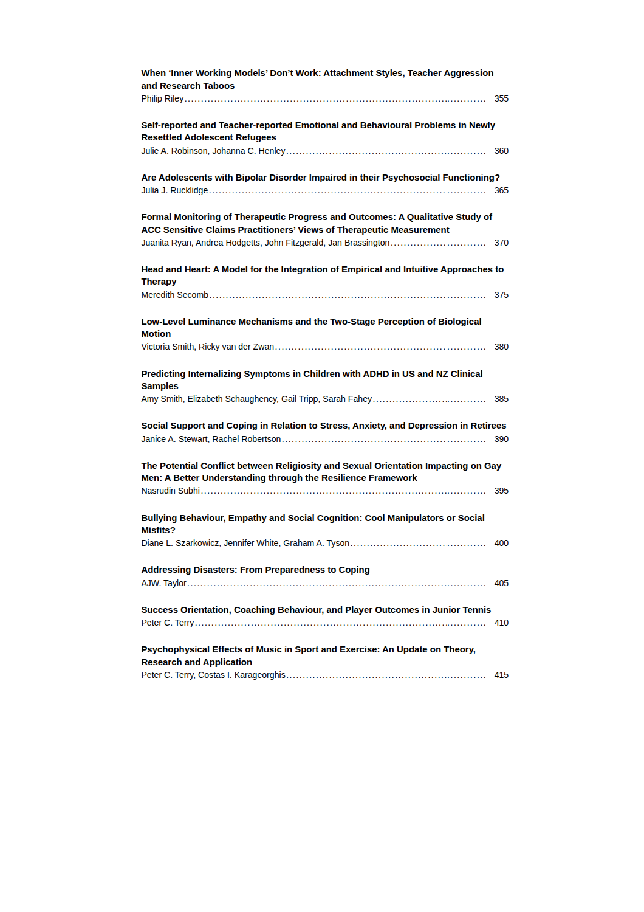When ‘Inner Working Models’ Don’t Work: Attachment Styles, Teacher Aggression and Research Taboos
Philip Riley ....................................................................................................... ............ 355
Self-reported and Teacher-reported Emotional and Behavioural Problems in Newly Resettled Adolescent Refugees
Julie A. Robinson, Johanna C. Henley ............................................................. ............ 360
Are Adolescents with Bipolar Disorder Impaired in their Psychosocial Functioning?
Julia J. Rucklidge ................................................................................................. ............ 365
Formal Monitoring of Therapeutic Progress and Outcomes: A Qualitative Study of ACC Sensitive Claims Practitioners’ Views of Therapeutic Measurement
Juanita Ryan, Andrea Hodgetts, John Fitzgerald, Jan Brassington .................... ............ 370
Head and Heart: A Model for the Integration of Empirical and Intuitive Approaches to Therapy
Meredith Secomb ................................................................................................. ............ 375
Low-Level Luminance Mechanisms and the Two-Stage Perception of Biological Motion
Victoria Smith, Ricky van der Zwan ..................................................................... ............ 380
Predicting Internalizing Symptoms in Children with ADHD in US and NZ Clinical Samples
Amy Smith, Elizabeth Schaughency, Gail Tripp, Sarah Fahey ........................... ............ 385
Social Support and Coping in Relation to Stress, Anxiety, and Depression in Retirees
Janice A. Stewart, Rachel Robertson .............................................................. ............ 390
The Potential Conflict between Religiosity and Sexual Orientation Impacting on Gay Men: A Better Understanding through the Resilience Framework
Nasrudin Subhi .................................................................................................... ............ 395
Bullying Behaviour, Empathy and Social Cognition: Cool Manipulators or Social Misfits?
Diane L. Szarkowicz, Jennifer White, Graham A. Tyson .................................... ............ 400
Addressing Disasters: From Preparedness to Coping
AJW. Taylor ....................................................................................................... ............ 405
Success Orientation, Coaching Behaviour, and Player Outcomes in Junior Tennis
Peter C. Terry ..................................................................................................... ............ 410
Psychophysical Effects of Music in Sport and Exercise: An Update on Theory, Research and Application
Peter C. Terry, Costas I. Karageorghis .............................................................. ............ 415